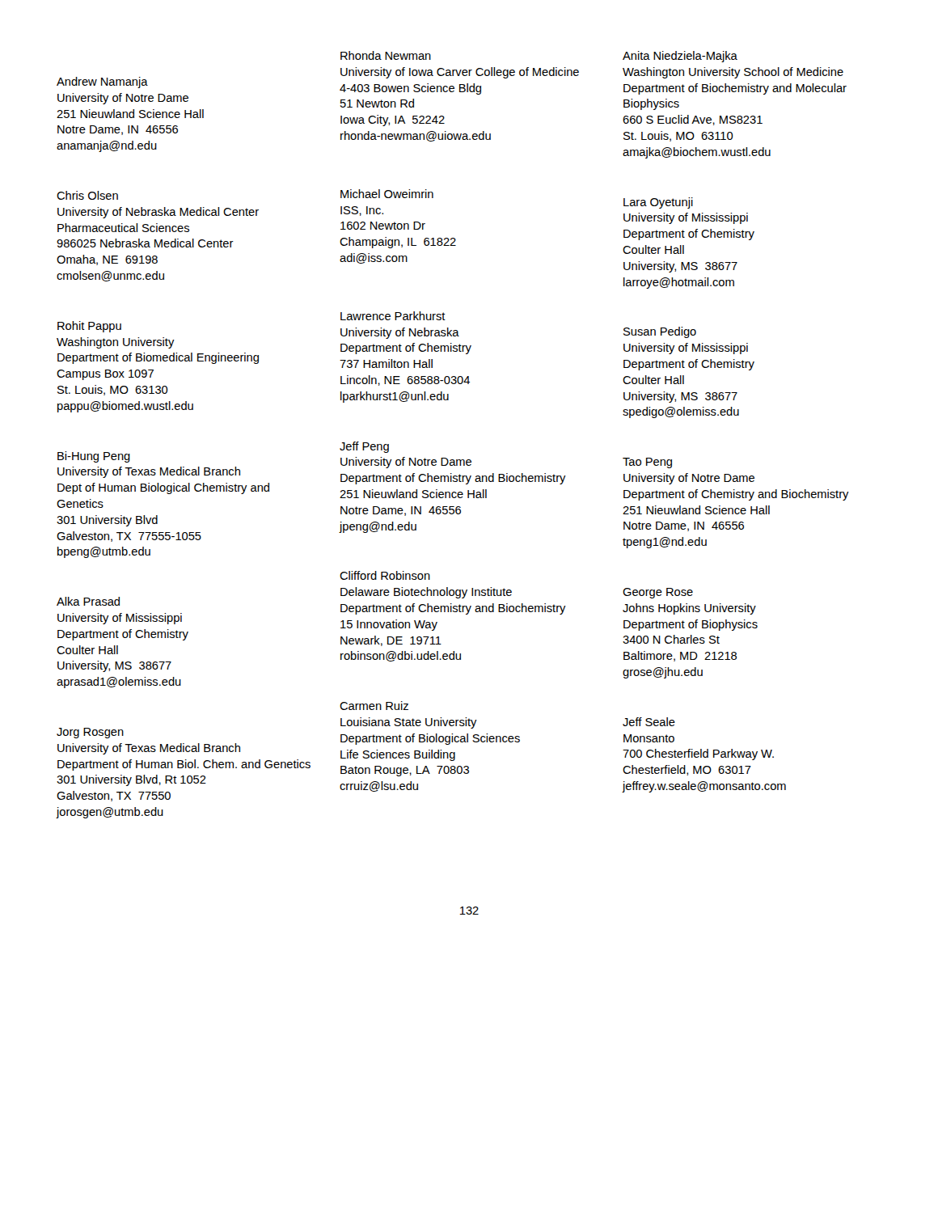Andrew Namanja
University of Notre Dame
251 Nieuwland Science Hall
Notre Dame, IN 46556
anamanja@nd.edu
Chris Olsen
University of Nebraska Medical Center
Pharmaceutical Sciences
986025 Nebraska Medical Center
Omaha, NE 69198
cmolsen@unmc.edu
Rohit Pappu
Washington University
Department of Biomedical Engineering
Campus Box 1097
St. Louis, MO 63130
pappu@biomed.wustl.edu
Bi-Hung Peng
University of Texas Medical Branch
Dept of Human Biological Chemistry and Genetics
301 University Blvd
Galveston, TX 77555-1055
bpeng@utmb.edu
Alka Prasad
University of Mississippi
Department of Chemistry
Coulter Hall
University, MS 38677
aprasad1@olemiss.edu
Jorg Rosgen
University of Texas Medical Branch
Department of Human Biol. Chem. and Genetics
301 University Blvd, Rt 1052
Galveston, TX 77550
jorosgen@utmb.edu
Rhonda Newman
University of Iowa Carver College of Medicine
4-403 Bowen Science Bldg
51 Newton Rd
Iowa City, IA 52242
rhonda-newman@uiowa.edu
Michael Oweimrin
ISS, Inc.
1602 Newton Dr
Champaign, IL 61822
adi@iss.com
Lawrence Parkhurst
University of Nebraska
Department of Chemistry
737 Hamilton Hall
Lincoln, NE 68588-0304
lparkhurst1@unl.edu
Jeff Peng
University of Notre Dame
Department of Chemistry and Biochemistry
251 Nieuwland Science Hall
Notre Dame, IN 46556
jpeng@nd.edu
Clifford Robinson
Delaware Biotechnology Institute
Department of Chemistry and Biochemistry
15 Innovation Way
Newark, DE 19711
robinson@dbi.udel.edu
Carmen Ruiz
Louisiana State University
Department of Biological Sciences
Life Sciences Building
Baton Rouge, LA 70803
crruiz@lsu.edu
Anita Niedziela-Majka
Washington University School of Medicine
Department of Biochemistry and Molecular Biophysics
660 S Euclid Ave, MS8231
St. Louis, MO 63110
amajka@biochem.wustl.edu
Lara Oyetunji
University of Mississippi
Department of Chemistry
Coulter Hall
University, MS 38677
larroye@hotmail.com
Susan Pedigo
University of Mississippi
Department of Chemistry
Coulter Hall
University, MS 38677
spedigo@olemiss.edu
Tao Peng
University of Notre Dame
Department of Chemistry and Biochemistry
251 Nieuwland Science Hall
Notre Dame, IN 46556
tpeng1@nd.edu
George Rose
Johns Hopkins University
Department of Biophysics
3400 N Charles St
Baltimore, MD 21218
grose@jhu.edu
Jeff Seale
Monsanto
700 Chesterfield Parkway W.
Chesterfield, MO 63017
jeffrey.w.seale@monsanto.com
132